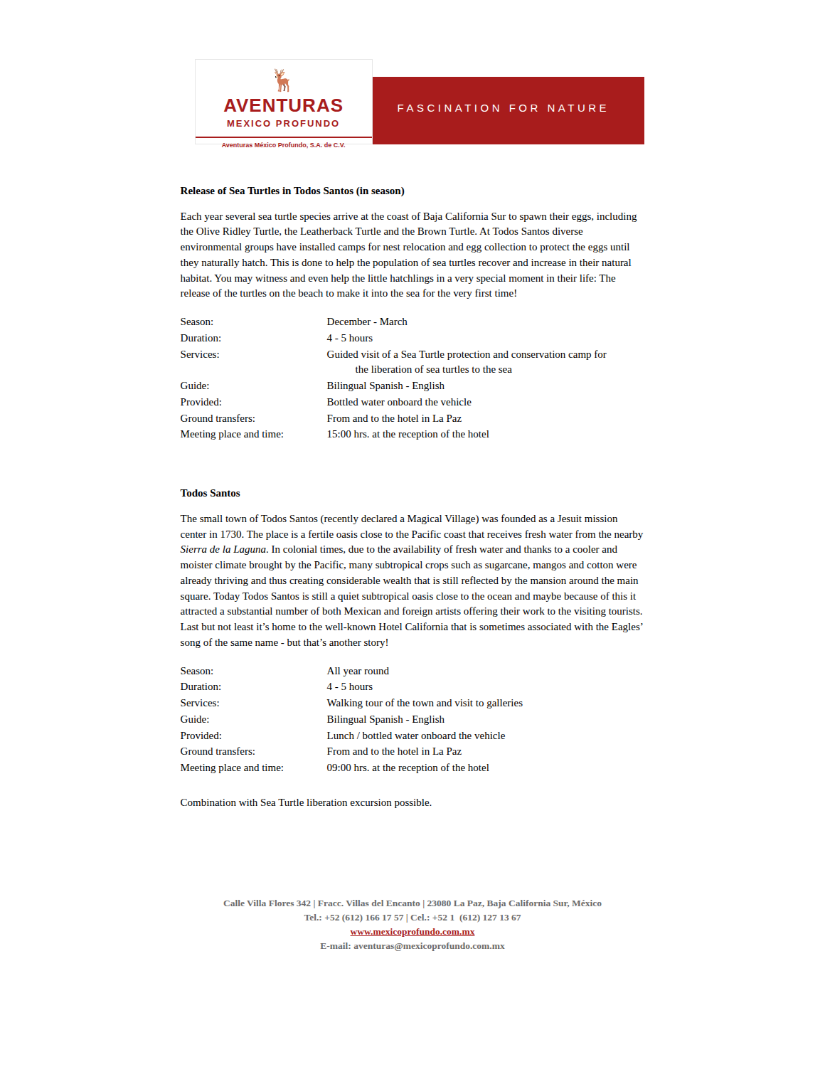FASCINATION FOR NATURE
🦌
AVENTURASMEXICO PROFUNDO
Aventuras México Profundo, S.A. de C.V.
Release of Sea Turtles in Todos Santos (in season)
Each year several sea turtle species arrive at the coast of Baja California Sur to spawn their eggs, including the Olive Ridley Turtle, the Leatherback Turtle and the Brown Turtle. At Todos Santos diverse environmental groups have installed camps for nest relocation and egg collection to protect the eggs until they naturally hatch. This is done to help the population of sea turtles recover and increase in their natural habitat. You may witness and even help the little hatchlings in a very special moment in their life: The release of the turtles on the beach to make it into the sea for the very first time!
| Season: | December - March |
| Duration: | 4 - 5 hours |
| Services: | Guided visit of a Sea Turtle protection and conservation camp for the liberation of sea turtles to the sea |
| Guide: | Bilingual Spanish - English |
| Provided: | Bottled water onboard the vehicle |
| Ground transfers: | From and to the hotel in La Paz |
| Meeting place and time: | 15:00 hrs. at the reception of the hotel |
Todos Santos
The small town of Todos Santos (recently declared a Magical Village) was founded as a Jesuit mission center in 1730. The place is a fertile oasis close to the Pacific coast that receives fresh water from the nearby Sierra de la Laguna. In colonial times, due to the availability of fresh water and thanks to a cooler and moister climate brought by the Pacific, many subtropical crops such as sugarcane, mangos and cotton were already thriving and thus creating considerable wealth that is still reflected by the mansion around the main square. Today Todos Santos is still a quiet subtropical oasis close to the ocean and maybe because of this it attracted a substantial number of both Mexican and foreign artists offering their work to the visiting tourists. Last but not least it’s home to the well-known Hotel California that is sometimes associated with the Eagles’ song of the same name - but that’s another story!
| Season: | All year round |
| Duration: | 4 - 5 hours |
| Services: | Walking tour of the town and visit to galleries |
| Guide: | Bilingual Spanish - English |
| Provided: | Lunch / bottled water onboard the vehicle |
| Ground transfers: | From and to the hotel in La Paz |
| Meeting place and time: | 09:00 hrs. at the reception of the hotel |
Combination with Sea Turtle liberation excursion possible.
Calle Villa Flores 342 | Fracc. Villas del Encanto | 23080 La Paz, Baja California Sur, México
Tel.: +52 (612) 166 17 57 | Cel.: +52 1 (612) 127 13 67
www.mexicoprofundo.com.mx
E-mail: aventuras@mexicoprofundo.com.mx